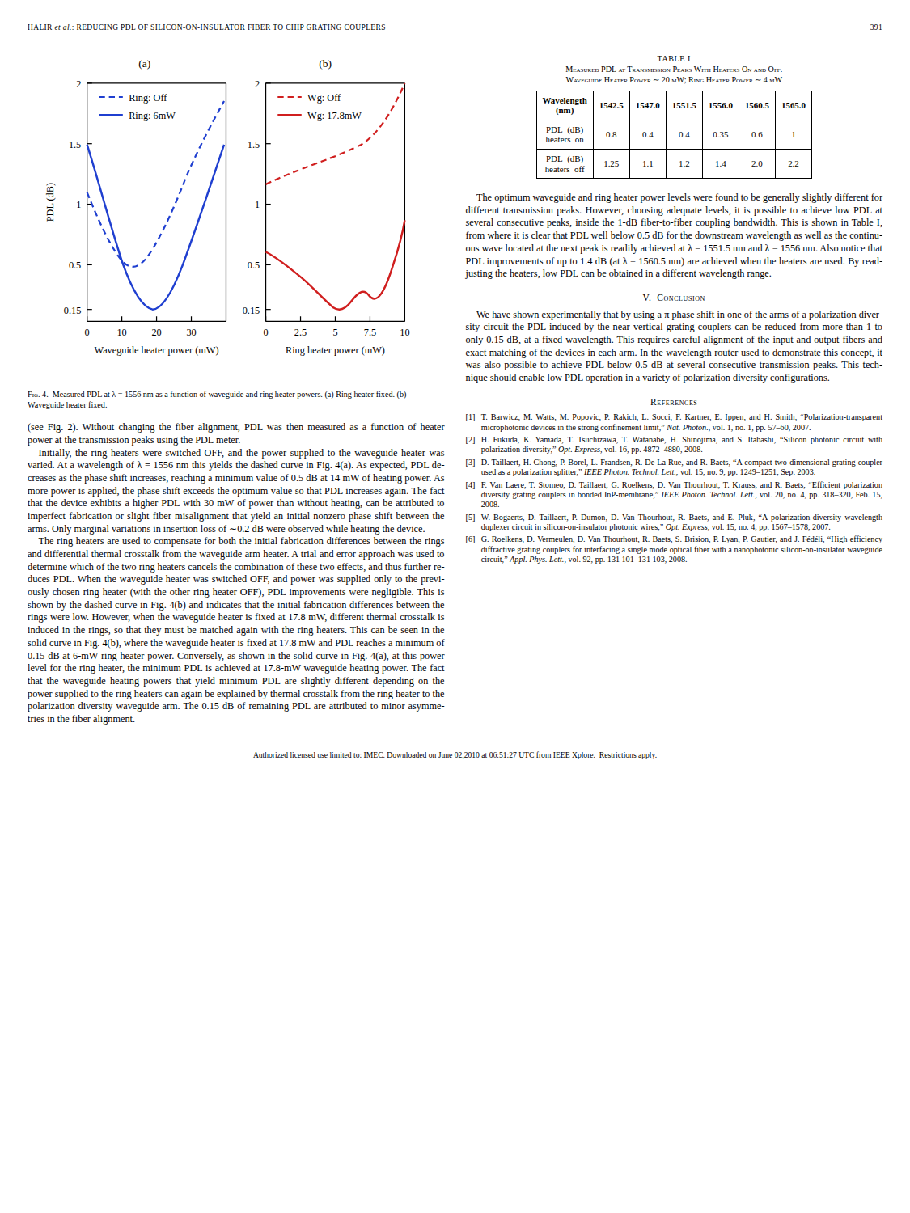Halir et al.: Reducing PDL of Silicon-on-Insulator Fiber to Chip Grating Couplers
391
(a) (b) 2 1.5 1 0.5 0.15 0 10 20 30 PDL (dB) Waveguide heater power (mW) Ring: Off Ring: 6mW 2 1.5 1 0.5 0.15 0 2.5 5 7.5 10 Ring heater power (mW) Wg: Off Wg: 17.8mW
Fig. 4. Measured PDL at λ = 1556 nm as a function of waveguide and ring heater powers. (a) Ring heater fixed. (b) Waveguide heater fixed.
(see Fig. 2). Without changing the fiber alignment, PDL was then measured as a function of heater power at the transmission peaks using the PDL meter.
Initially, the ring heaters were switched OFF, and the power supplied to the waveguide heater was varied. At a wavelength of λ = 1556 nm this yields the dashed curve in Fig. 4(a). As expected, PDL decreases as the phase shift increases, reaching a minimum value of 0.5 dB at 14 mW of heating power. As more power is applied, the phase shift exceeds the optimum value so that PDL increases again. The fact that the device exhibits a higher PDL with 30 mW of power than without heating, can be attributed to imperfect fabrication or slight fiber misalignment that yield an initial nonzero phase shift between the arms. Only marginal variations in insertion loss of ∼0.2 dB were observed while heating the device.
The ring heaters are used to compensate for both the initial fabrication differences between the rings and differential thermal crosstalk from the waveguide arm heater. A trial and error approach was used to determine which of the two ring heaters cancels the combination of these two effects, and thus further reduces PDL. When the waveguide heater was switched OFF, and power was supplied only to the previously chosen ring heater (with the other ring heater OFF), PDL improvements were negligible. This is shown by the dashed curve in Fig. 4(b) and indicates that the initial fabrication differences between the rings were low. However, when the waveguide heater is fixed at 17.8 mW, different thermal crosstalk is induced in the rings, so that they must be matched again with the ring heaters. This can be seen in the solid curve in Fig. 4(b), where the waveguide heater is fixed at 17.8 mW and PDL reaches a minimum of 0.15 dB at 6-mW ring heater power. Conversely, as shown in the solid curve in Fig. 4(a), at this power level for the ring heater, the minimum PDL is achieved at 17.8-mW waveguide heating power. The fact that the waveguide heating powers that yield minimum PDL are slightly different depending on the power supplied to the ring heaters can again be explained by thermal crosstalk from the ring heater to the polarization diversity waveguide arm. The 0.15 dB of remaining PDL are attributed to minor asymmetries in the fiber alignment.
TABLE I Measured PDL at Transmission Peaks With Heaters On and Off.
Waveguide Heater Power ∼ 20 mW; Ring Heater Power ∼ 4 mW
| Wavelength (nm) | 1542.5 | 1547.0 | 1551.5 | 1556.0 | 1560.5 | 1565.0 |
| --- | --- | --- | --- | --- | --- | --- |
| PDL (dB) heaters on | 0.8 | 0.4 | 0.4 | 0.35 | 0.6 | 1 |
| PDL (dB) heaters off | 1.25 | 1.1 | 1.2 | 1.4 | 2.0 | 2.2 |
The optimum waveguide and ring heater power levels were found to be generally slightly different for different transmission peaks. However, choosing adequate levels, it is possible to achieve low PDL at several consecutive peaks, inside the 1-dB fiber-to-fiber coupling bandwidth. This is shown in Table I, from where it is clear that PDL well below 0.5 dB for the downstream wavelength as well as the continuous wave located at the next peak is readily achieved at λ = 1551.5 nm and λ = 1556 nm. Also notice that PDL improvements of up to 1.4 dB (at λ = 1560.5 nm) are achieved when the heaters are used. By readjusting the heaters, low PDL can be obtained in a different wavelength range.
V. Conclusion
We have shown experimentally that by using a π phase shift in one of the arms of a polarization diversity circuit the PDL induced by the near vertical grating couplers can be reduced from more than 1 to only 0.15 dB, at a fixed wavelength. This requires careful alignment of the input and output fibers and exact matching of the devices in each arm. In the wavelength router used to demonstrate this concept, it was also possible to achieve PDL below 0.5 dB at several consecutive transmission peaks. This technique should enable low PDL operation in a variety of polarization diversity configurations.
References
T. Barwicz, M. Watts, M. Popovic, P. Rakich, L. Socci, F. Kartner, E. Ippen, and H. Smith, “Polarization-transparent microphotonic devices in the strong confinement limit,” Nat. Photon., vol. 1, no. 1, pp. 57–60, 2007.
H. Fukuda, K. Yamada, T. Tsuchizawa, T. Watanabe, H. Shinojima, and S. Itabashi, “Silicon photonic circuit with polarization diversity,” Opt. Express, vol. 16, pp. 4872–4880, 2008.
D. Taillaert, H. Chong, P. Borel, L. Frandsen, R. De La Rue, and R. Baets, “A compact two-dimensional grating coupler used as a polarization splitter,” IEEE Photon. Technol. Lett., vol. 15, no. 9, pp. 1249–1251, Sep. 2003.
F. Van Laere, T. Stomeo, D. Taillaert, G. Roelkens, D. Van Thourhout, T. Krauss, and R. Baets, “Efficient polarization diversity grating couplers in bonded InP-membrane,” IEEE Photon. Technol. Lett., vol. 20, no. 4, pp. 318–320, Feb. 15, 2008.
W. Bogaerts, D. Taillaert, P. Dumon, D. Van Thourhout, R. Baets, and E. Pluk, “A polarization-diversity wavelength duplexer circuit in silicon-on-insulator photonic wires,” Opt. Express, vol. 15, no. 4, pp. 1567–1578, 2007.
G. Roelkens, D. Vermeulen, D. Van Thourhout, R. Baets, S. Brision, P. Lyan, P. Gautier, and J. Fédéli, “High efficiency diffractive grating couplers for interfacing a single mode optical fiber with a nanophotonic silicon-on-insulator waveguide circuit,” Appl. Phys. Lett., vol. 92, pp. 131 101–131 103, 2008.
Authorized licensed use limited to: IMEC. Downloaded on June 02,2010 at 06:51:27 UTC from IEEE Xplore. Restrictions apply.